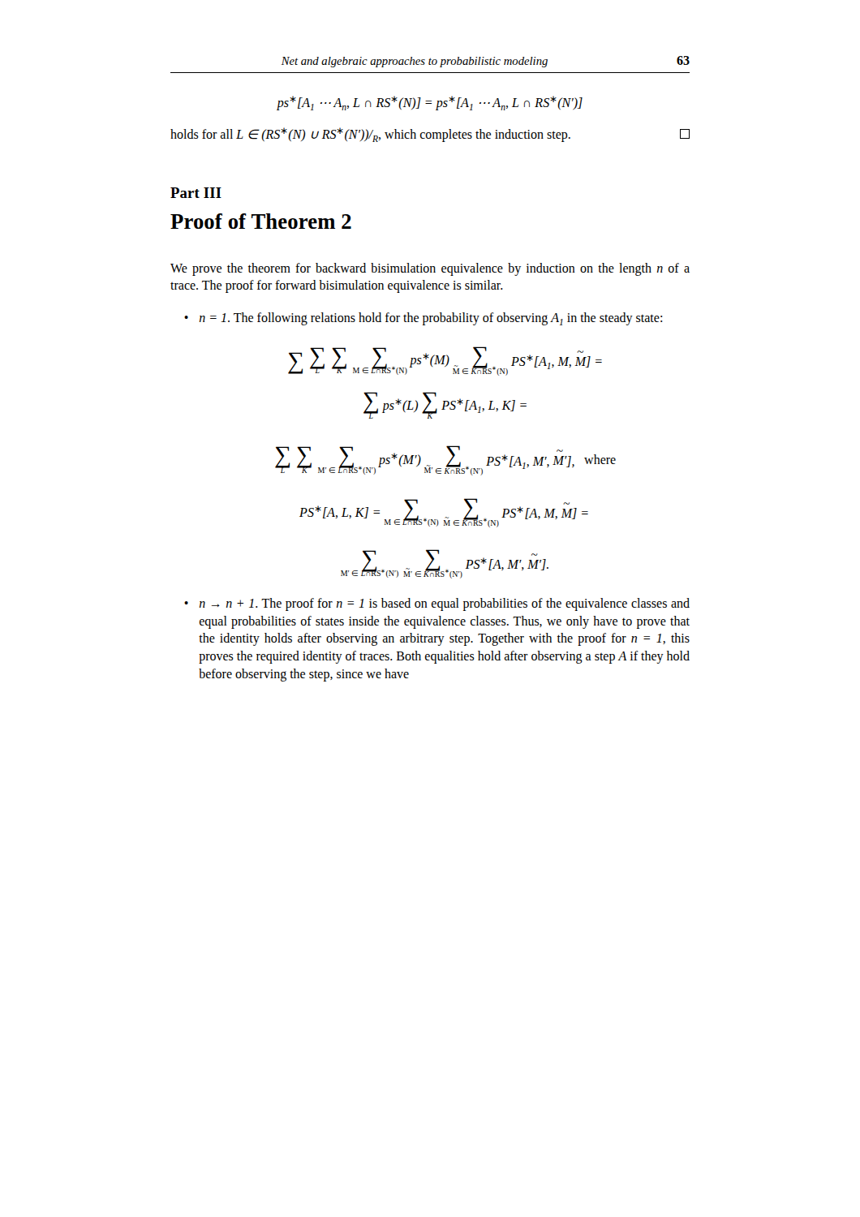Net and algebraic approaches to probabilistic modeling
63
ps∗[A1 ⋯ An, L ∩ RS∗(N)] = ps∗[A1 ⋯ An, L ∩ RS∗(N′)]
holds for all L ∈ (RS∗(N) ∪ RS∗(N′))/R, which completes the induction step.
Part III
Proof of Theorem 2
We prove the theorem for backward bisimulation equivalence by induction on the length n of a trace. The proof for forward bisimulation equivalence is similar.
n = 1. The following relations hold for the probability of observing A1 in the steady state:
∑L ∑L ∑K ∑M ∈ L∩RS∗(N) ps∗(M) ∑~M ∈ K∩RS∗(N) PS∗[A1, M, ~M] =
∑L ps∗(L) ∑K PS∗[A1, L, K] =
∑L ∑K ∑M′ ∈ L∩RS∗(N′) ps∗(M′) ∑~M′ ∈ K∩RS∗(N′) PS∗[A1, M′, ~M′], where
PS∗[A, L, K] = ∑M ∈ L∩RS∗(N) ∑~M ∈ K∩RS∗(N) PS∗[A, M, ~M] =
∑M′ ∈ L∩RS∗(N′) ∑~M′ ∈ K∩RS∗(N′) PS∗[A, M′, ~M′].
n → n + 1. The proof for n = 1 is based on equal probabilities of the equivalence classes and equal probabilities of states inside the equivalence classes. Thus, we only have to prove that the identity holds after observing an arbitrary step. Together with the proof for n = 1, this proves the required identity of traces. Both equalities hold after observing a step A if they hold before observing the step, since we have